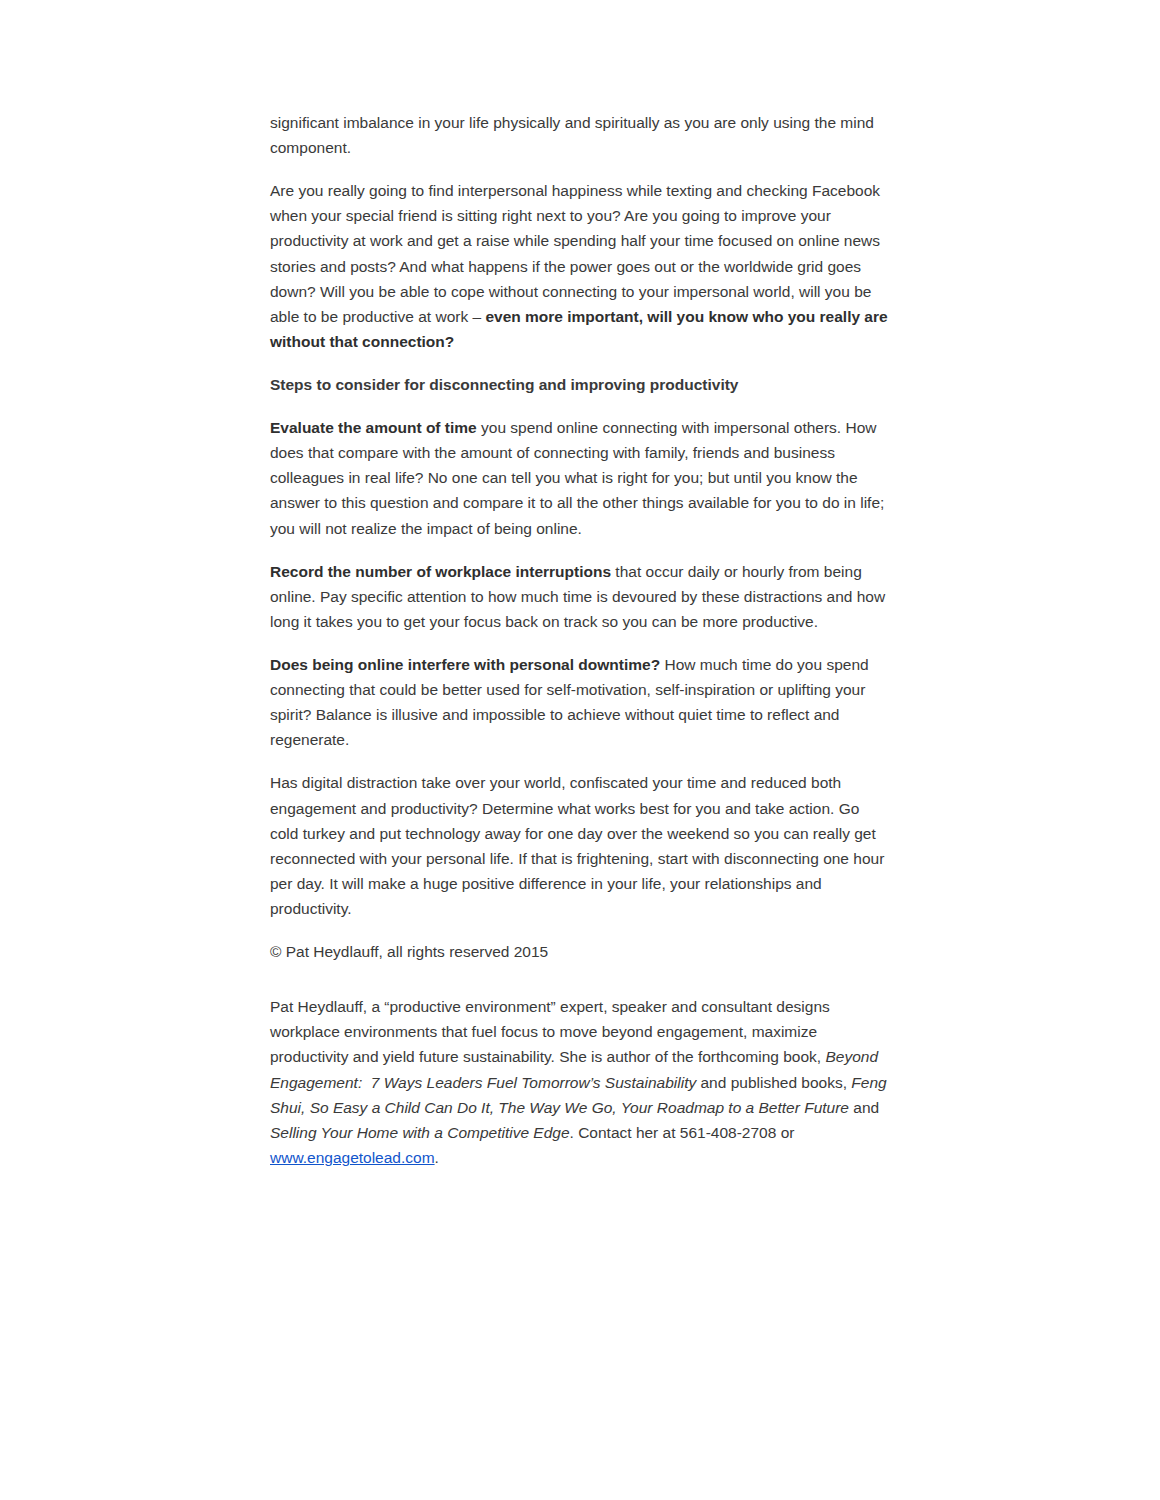significant imbalance in your life physically and spiritually as you are only using the mind component.
Are you really going to find interpersonal happiness while texting and checking Facebook when your special friend is sitting right next to you? Are you going to improve your productivity at work and get a raise while spending half your time focused on online news stories and posts? And what happens if the power goes out or the worldwide grid goes down? Will you be able to cope without connecting to your impersonal world, will you be able to be productive at work – even more important, will you know who you really are without that connection?
Steps to consider for disconnecting and improving productivity
Evaluate the amount of time you spend online connecting with impersonal others. How does that compare with the amount of connecting with family, friends and business colleagues in real life? No one can tell you what is right for you; but until you know the answer to this question and compare it to all the other things available for you to do in life; you will not realize the impact of being online.
Record the number of workplace interruptions that occur daily or hourly from being online. Pay specific attention to how much time is devoured by these distractions and how long it takes you to get your focus back on track so you can be more productive.
Does being online interfere with personal downtime? How much time do you spend connecting that could be better used for self-motivation, self-inspiration or uplifting your spirit? Balance is illusive and impossible to achieve without quiet time to reflect and regenerate.
Has digital distraction take over your world, confiscated your time and reduced both engagement and productivity? Determine what works best for you and take action. Go cold turkey and put technology away for one day over the weekend so you can really get reconnected with your personal life. If that is frightening, start with disconnecting one hour per day. It will make a huge positive difference in your life, your relationships and productivity.
© Pat Heydlauff, all rights reserved 2015
Pat Heydlauff, a “productive environment” expert, speaker and consultant designs workplace environments that fuel focus to move beyond engagement, maximize productivity and yield future sustainability. She is author of the forthcoming book, Beyond Engagement: 7 Ways Leaders Fuel Tomorrow’s Sustainability and published books, Feng Shui, So Easy a Child Can Do It, The Way We Go, Your Roadmap to a Better Future and Selling Your Home with a Competitive Edge. Contact her at 561-408-2708 or www.engagetolead.com.